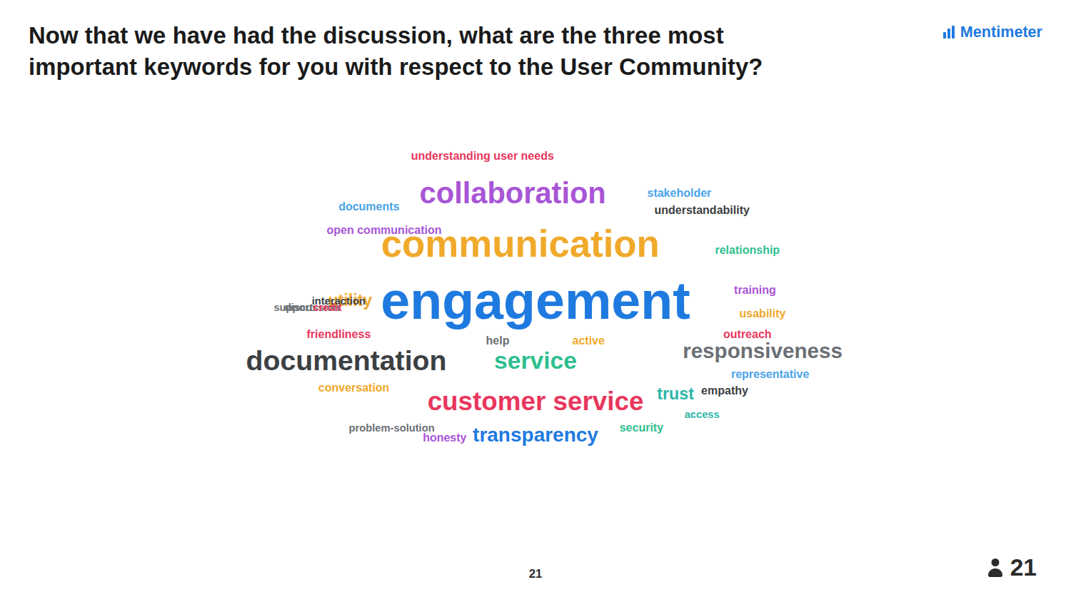Now that we have had the discussion, what are the three most important keywords for you with respect to the User Community?
Mentimeter
engagement communication collaboration documentation customer service service responsiveness transparency trust utility understanding user needs documents open communication stakeholder understandability relationship training usability outreach representative empathy security access active help conversation friendliness problem-solution honesty support discussion credit interaction
21
21